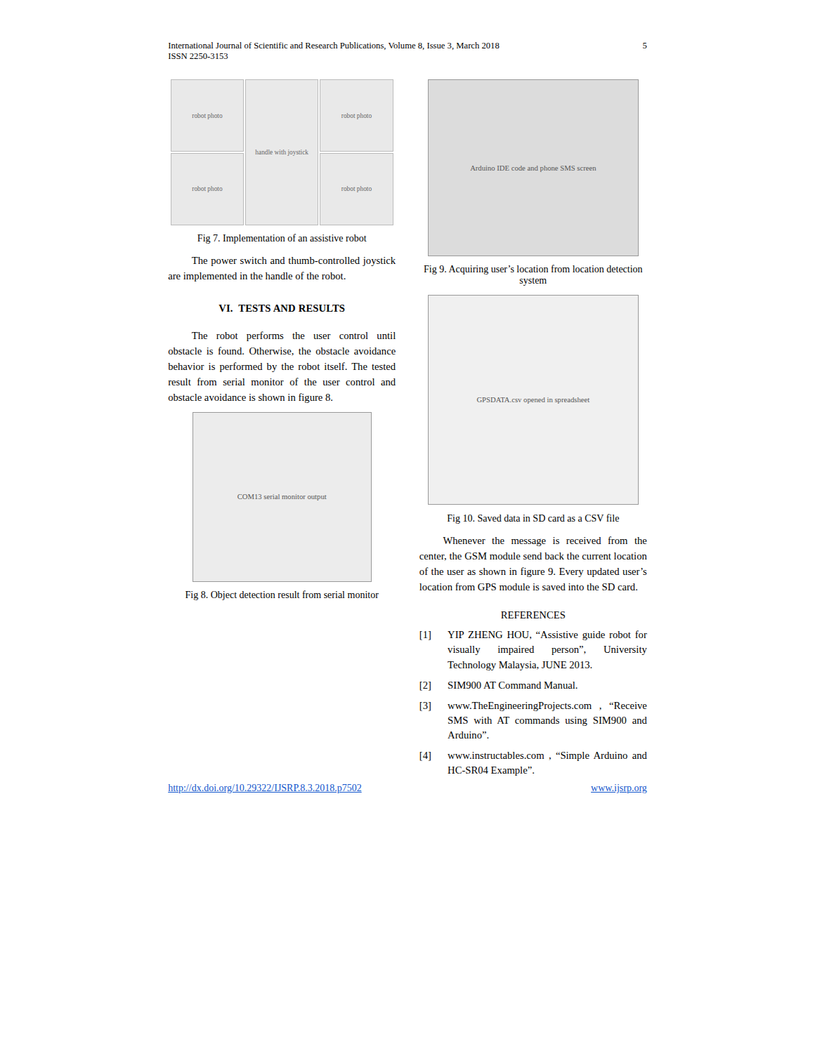International Journal of Scientific and Research Publications, Volume 8, Issue 3, March 2018
ISSN 2250-3153 5
robot photo
handle with joystick
robot photo
robot photo
robot photo
Fig 7. Implementation of an assistive robot
The power switch and thumb-controlled joystick are implemented in the handle of the robot.
VI. TESTS AND RESULTS
The robot performs the user control until obstacle is found. Otherwise, the obstacle avoidance behavior is performed by the robot itself. The tested result from serial monitor of the user control and obstacle avoidance is shown in figure 8.
COM13 serial monitor output
Fig 8. Object detection result from serial monitor
Arduino IDE code and phone SMS screen
Fig 9. Acquiring user’s location from location detection system
GPSDATA.csv opened in spreadsheet
Fig 10. Saved data in SD card as a CSV file
Whenever the message is received from the center, the GSM module send back the current location of the user as shown in figure 9. Every updated user’s location from GPS module is saved into the SD card.
REFERENCES
[1] YIP ZHENG HOU, “Assistive guide robot for visually impaired person”, University Technology Malaysia, JUNE 2013.
[2] SIM900 AT Command Manual.
[3] www.TheEngineeringProjects.com , “Receive SMS with AT commands using SIM900 and Arduino”.
[4] www.instructables.com , “Simple Arduino and HC-SR04 Example”.
http://dx.doi.org/10.29322/IJSRP.8.3.2018.p7502 www.ijsrp.org